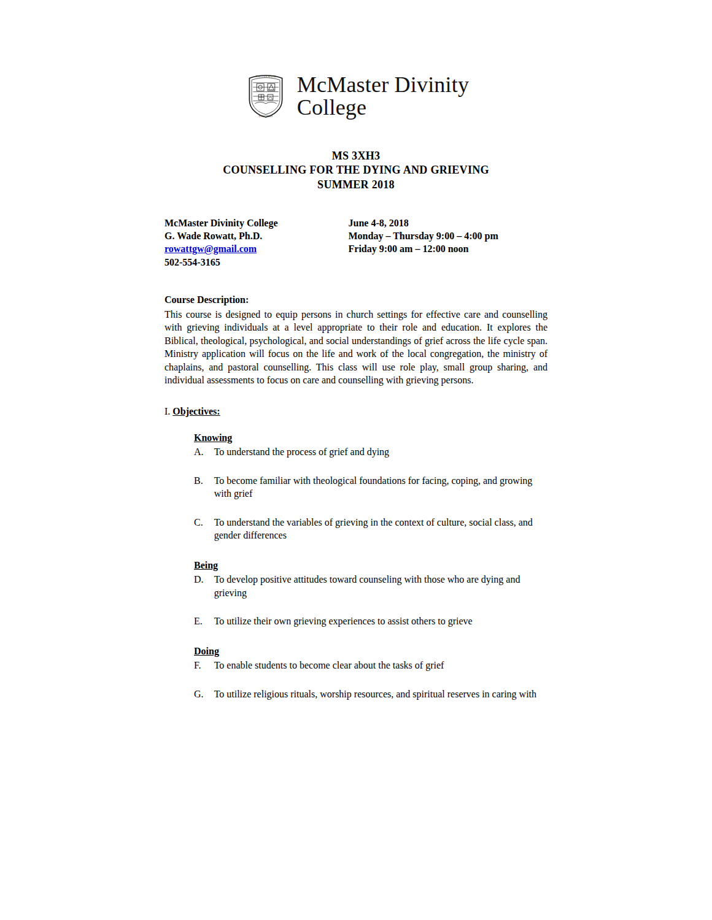ΠΑΝΤΑ ΕΝ ΧΡΙΣΤΩ ΣΥΝΕΣΤΗΚΕΝ
McMaster Divinity College
MS 3XH3 COUNSELLING FOR THE DYING AND GRIEVING SUMMER 2018
| McMaster Divinity College | June 4-8, 2018 |
| G. Wade Rowatt, Ph.D. | Monday – Thursday 9:00 – 4:00 pm |
| rowattgw@gmail.com | Friday 9:00 am – 12:00 noon |
| 502-554-3165 | |
Course Description:
This course is designed to equip persons in church settings for effective care and counselling with grieving individuals at a level appropriate to their role and education. It explores the Biblical, theological, psychological, and social understandings of grief across the life cycle span. Ministry application will focus on the life and work of the local congregation, the ministry of chaplains, and pastoral counselling. This class will use role play, small group sharing, and individual assessments to focus on care and counselling with grieving persons.
I. Objectives:
Knowing
A. To understand the process of grief and dying
B. To become familiar with theological foundations for facing, coping, and growing with grief
C. To understand the variables of grieving in the context of culture, social class, and gender differences
Being
D. To develop positive attitudes toward counseling with those who are dying and grieving
E. To utilize their own grieving experiences to assist others to grieve
Doing
F. To enable students to become clear about the tasks of grief
G. To utilize religious rituals, worship resources, and spiritual reserves in caring with